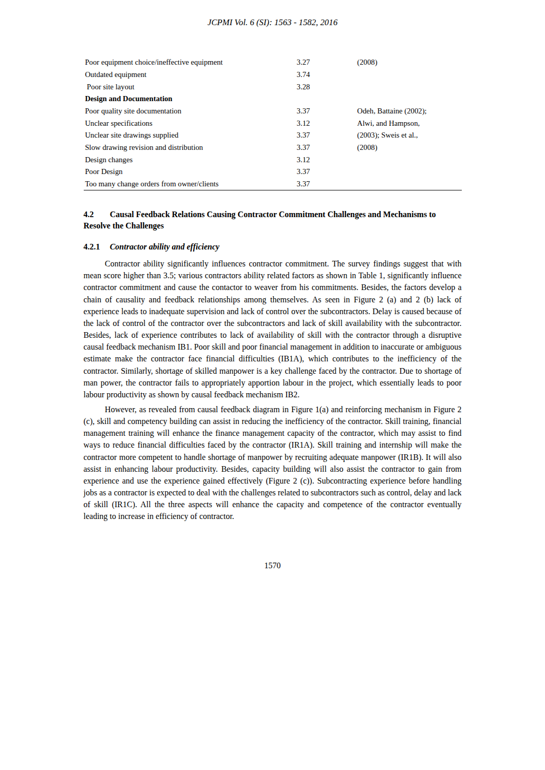JCPMI Vol. 6 (SI): 1563 - 1582, 2016
| Poor equipment choice/ineffective equipment | 3.27 | (2008) |
| Outdated equipment | 3.74 | |
| Poor site layout | 3.28 | |
| Design and Documentation | | |
| Poor quality site documentation | 3.37 | Odeh, Battaine (2002); |
| Unclear specifications | 3.12 | Alwi, and Hampson, |
| Unclear site drawings supplied | 3.37 | (2003); Sweis et al., |
| Slow drawing revision and distribution | 3.37 | (2008) |
| Design changes | 3.12 | |
| Poor Design | 3.37 | |
| Too many change orders from owner/clients | 3.37 | |
4.2 Causal Feedback Relations Causing Contractor Commitment Challenges and Mechanisms to Resolve the Challenges
4.2.1 Contractor ability and efficiency
Contractor ability significantly influences contractor commitment. The survey findings suggest that with mean score higher than 3.5; various contractors ability related factors as shown in Table 1, significantly influence contractor commitment and cause the contactor to weaver from his commitments. Besides, the factors develop a chain of causality and feedback relationships among themselves. As seen in Figure 2 (a) and 2 (b) lack of experience leads to inadequate supervision and lack of control over the subcontractors. Delay is caused because of the lack of control of the contractor over the subcontractors and lack of skill availability with the subcontractor. Besides, lack of experience contributes to lack of availability of skill with the contractor through a disruptive causal feedback mechanism IB1. Poor skill and poor financial management in addition to inaccurate or ambiguous estimate make the contractor face financial difficulties (IB1A), which contributes to the inefficiency of the contractor. Similarly, shortage of skilled manpower is a key challenge faced by the contractor. Due to shortage of man power, the contractor fails to appropriately apportion labour in the project, which essentially leads to poor labour productivity as shown by causal feedback mechanism IB2.
However, as revealed from causal feedback diagram in Figure 1(a) and reinforcing mechanism in Figure 2 (c), skill and competency building can assist in reducing the inefficiency of the contractor. Skill training, financial management training will enhance the finance management capacity of the contractor, which may assist to find ways to reduce financial difficulties faced by the contractor (IR1A). Skill training and internship will make the contractor more competent to handle shortage of manpower by recruiting adequate manpower (IR1B). It will also assist in enhancing labour productivity. Besides, capacity building will also assist the contractor to gain from experience and use the experience gained effectively (Figure 2 (c)). Subcontracting experience before handling jobs as a contractor is expected to deal with the challenges related to subcontractors such as control, delay and lack of skill (IR1C). All the three aspects will enhance the capacity and competence of the contractor eventually leading to increase in efficiency of contractor.
1570